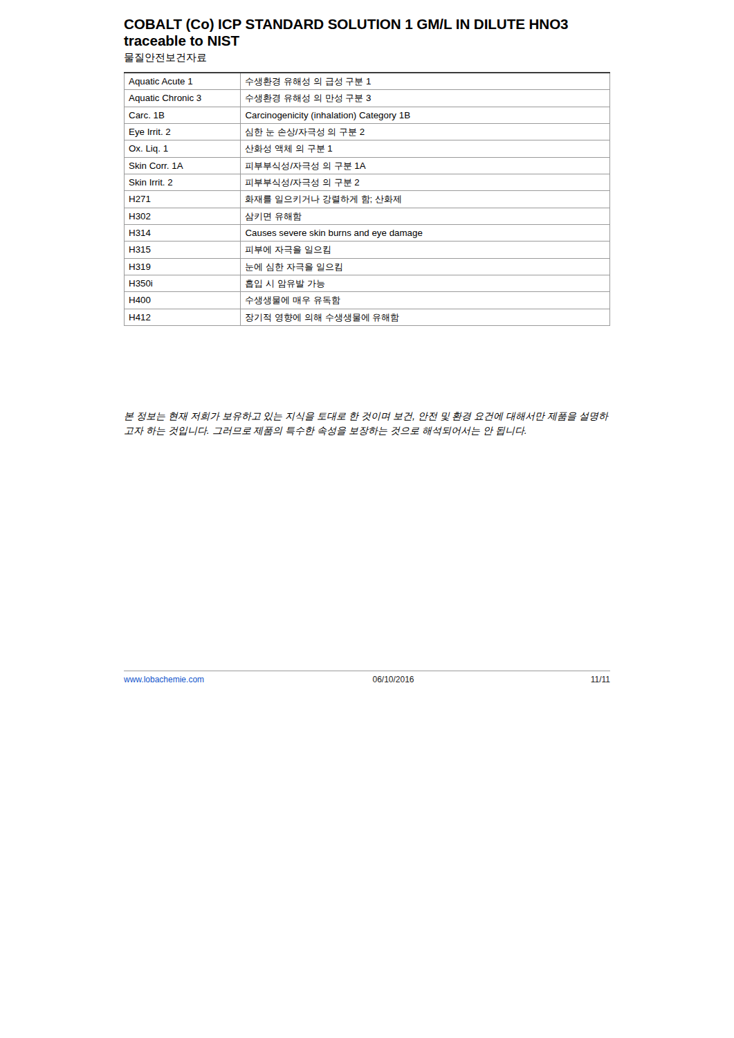COBALT (Co) ICP STANDARD SOLUTION 1 GM/L IN DILUTE HNO3 traceable to NIST
물질안전보건자료
| Aquatic Acute 1 | 수생환경 유해성 의 급성 구분 1 |
| Aquatic Chronic 3 | 수생환경 유해성 의 만성 구분 3 |
| Carc. 1B | Carcinogenicity (inhalation) Category 1B |
| Eye Irrit. 2 | 심한 눈 손상/자극성 의 구분 2 |
| Ox. Liq. 1 | 산화성 액체 의 구분 1 |
| Skin Corr. 1A | 피부부식성/자극성 의 구분 1A |
| Skin Irrit. 2 | 피부부식성/자극성 의 구분 2 |
| H271 | 화재를 일으키거나 강렬하게 함; 산화제 |
| H302 | 삼키면 유해함 |
| H314 | Causes severe skin burns and eye damage |
| H315 | 피부에 자극을 일으킴 |
| H319 | 눈에 심한 자극을 일으킴 |
| H350i | 흡입 시 암유발 가능 |
| H400 | 수생생물에 매우 유독함 |
| H412 | 장기적 영향에 의해 수생생물에 유해함 |
본 정보는 현재 저희가 보유하고 있는 지식을 토대로 한 것이며 보건, 안전 및 환경 요건에 대해서만 제품을 설명하고자 하는 것입니다. 그러므로 제품의 특수한 속성을 보장하는 것으로 해석되어서는 안 됩니다.
www.lobachemie.com
06/10/2016
11/11